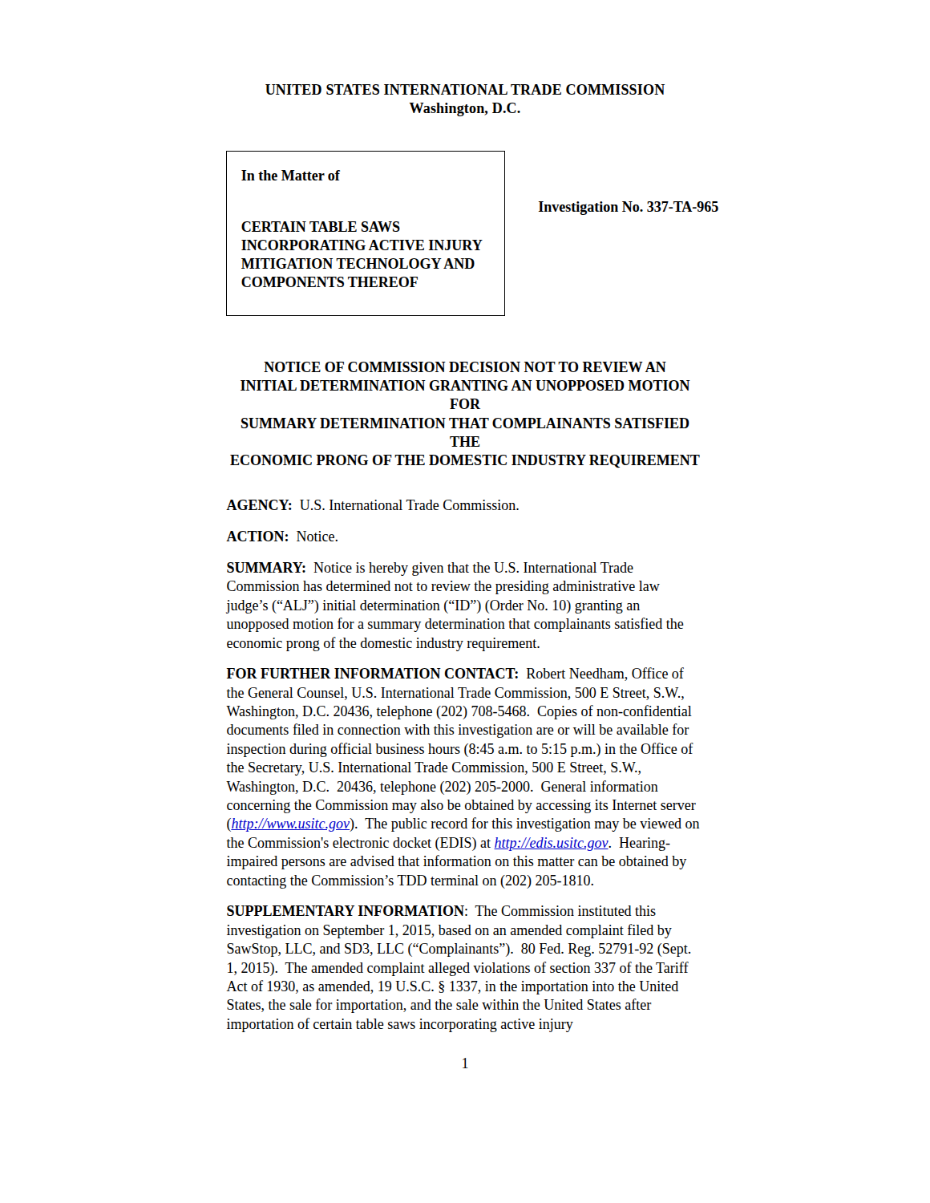UNITED STATES INTERNATIONAL TRADE COMMISSION Washington, D.C.
In the Matter of
CERTAIN TABLE SAWS
INCORPORATING ACTIVE INJURY
MITIGATION TECHNOLOGY AND
COMPONENTS THEREOF
Investigation No. 337-TA-965
NOTICE OF COMMISSION DECISION NOT TO REVIEW AN INITIAL DETERMINATION GRANTING AN UNOPPOSED MOTION FOR SUMMARY DETERMINATION THAT COMPLAINANTS SATISFIED THE ECONOMIC PRONG OF THE DOMESTIC INDUSTRY REQUIREMENT
AGENCY: U.S. International Trade Commission.
ACTION: Notice.
SUMMARY: Notice is hereby given that the U.S. International Trade Commission has determined not to review the presiding administrative law judge’s (“ALJ”) initial determination (“ID”) (Order No. 10) granting an unopposed motion for a summary determination that complainants satisfied the economic prong of the domestic industry requirement.
FOR FURTHER INFORMATION CONTACT: Robert Needham, Office of the General Counsel, U.S. International Trade Commission, 500 E Street, S.W., Washington, D.C. 20436, telephone (202) 708-5468. Copies of non-confidential documents filed in connection with this investigation are or will be available for inspection during official business hours (8:45 a.m. to 5:15 p.m.) in the Office of the Secretary, U.S. International Trade Commission, 500 E Street, S.W., Washington, D.C. 20436, telephone (202) 205-2000. General information concerning the Commission may also be obtained by accessing its Internet server (http://www.usitc.gov). The public record for this investigation may be viewed on the Commission's electronic docket (EDIS) at http://edis.usitc.gov. Hearing-impaired persons are advised that information on this matter can be obtained by contacting the Commission’s TDD terminal on (202) 205-1810.
SUPPLEMENTARY INFORMATION: The Commission instituted this investigation on September 1, 2015, based on an amended complaint filed by SawStop, LLC, and SD3, LLC (“Complainants”). 80 Fed. Reg. 52791-92 (Sept. 1, 2015). The amended complaint alleged violations of section 337 of the Tariff Act of 1930, as amended, 19 U.S.C. § 1337, in the importation into the United States, the sale for importation, and the sale within the United States after importation of certain table saws incorporating active injury
1